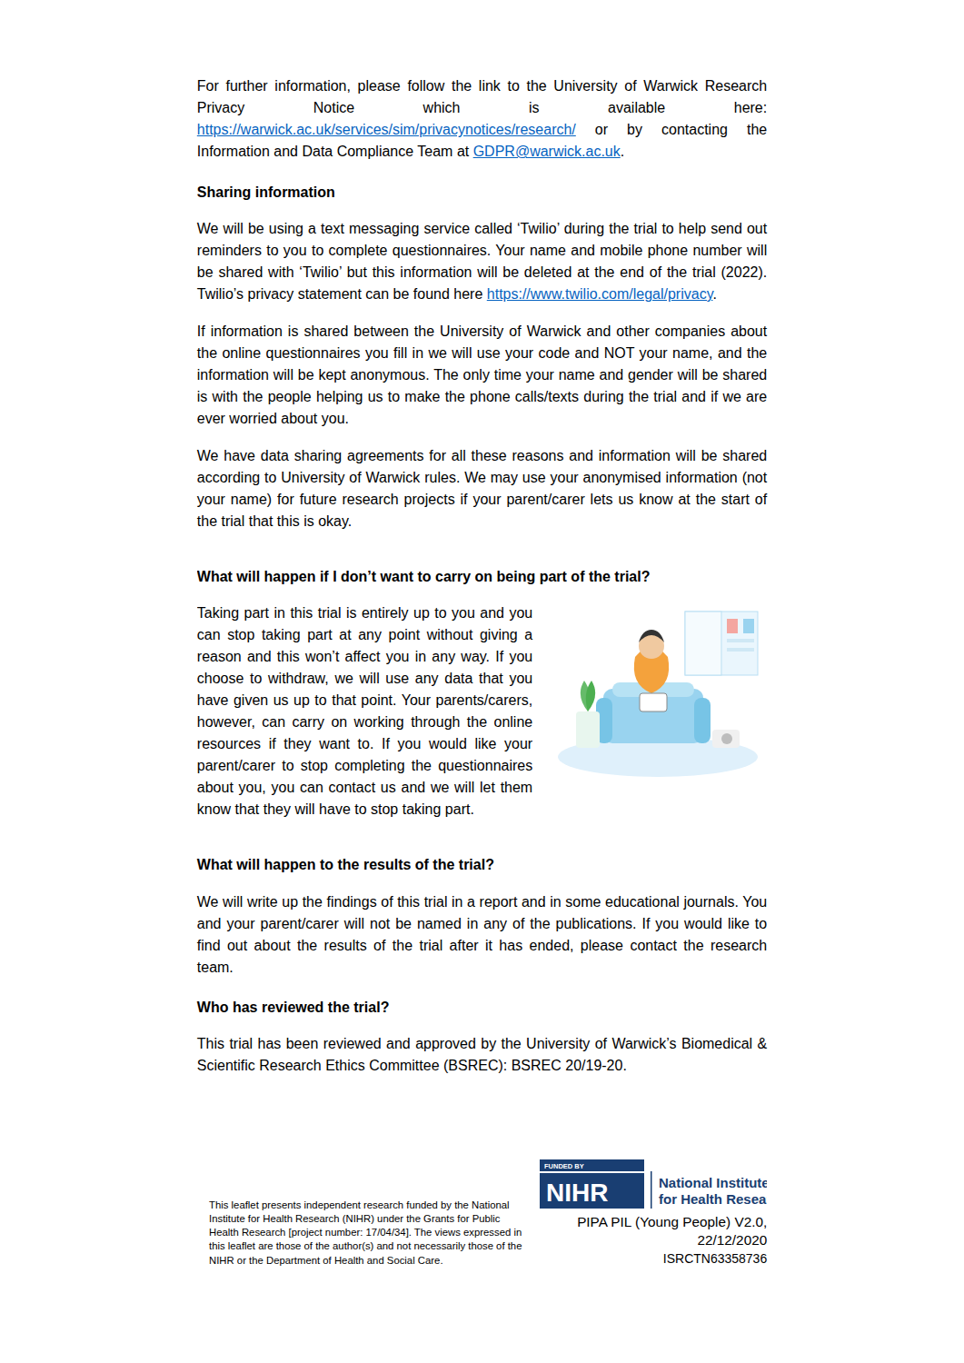For further information, please follow the link to the University of Warwick Research Privacy Notice which is available here: https://warwick.ac.uk/services/sim/privacynotices/research/ or by contacting the Information and Data Compliance Team at GDPR@warwick.ac.uk.
Sharing information
We will be using a text messaging service called ‘Twilio’ during the trial to help send out reminders to you to complete questionnaires. Your name and mobile phone number will be shared with ‘Twilio’ but this information will be deleted at the end of the trial (2022). Twilio’s privacy statement can be found here https://www.twilio.com/legal/privacy.
If information is shared between the University of Warwick and other companies about the online questionnaires you fill in we will use your code and NOT your name, and the information will be kept anonymous. The only time your name and gender will be shared is with the people helping us to make the phone calls/texts during the trial and if we are ever worried about you.
We have data sharing agreements for all these reasons and information will be shared according to University of Warwick rules. We may use your anonymised information (not your name) for future research projects if your parent/carer lets us know at the start of the trial that this is okay.
What will happen if I don’t want to carry on being part of the trial?
Taking part in this trial is entirely up to you and you can stop taking part at any point without giving a reason and this won’t affect you in any way. If you choose to withdraw, we will use any data that you have given us up to that point. Your parents/carers, however, can carry on working through the online resources if they want to. If you would like your parent/carer to stop completing the questionnaires about you, you can contact us and we will let them know that they will have to stop taking part.
What will happen to the results of the trial?
We will write up the findings of this trial in a report and in some educational journals. You and your parent/carer will not be named in any of the publications. If you would like to find out about the results of the trial after it has ended, please contact the research team.
Who has reviewed the trial?
This trial has been reviewed and approved by the University of Warwick’s Biomedical & Scientific Research Ethics Committee (BSREC): BSREC 20/19-20.
This leaflet presents independent research funded by the National Institute for Health Research (NIHR) under the Grants for Public Health Research [project number: 17/04/34]. The views expressed in this leaflet are those of the author(s) and not necessarily those of the NIHR or the Department of Health and Social Care.
PIPA PIL (Young People) V2.0, 22/12/2020
ISRCTN63358736